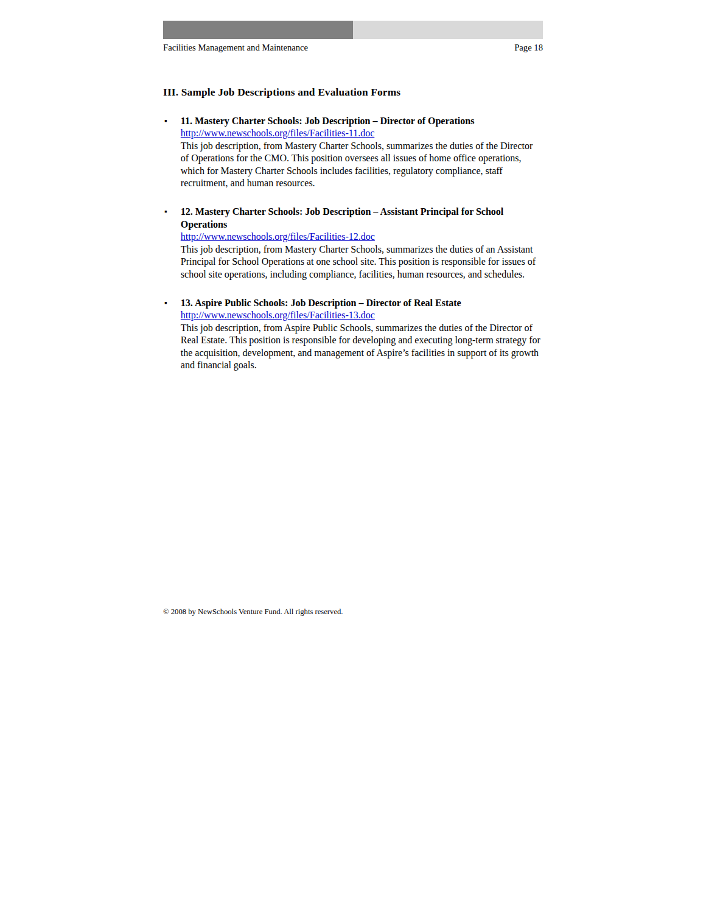Facilities Management and Maintenance Page 18
III. Sample Job Descriptions and Evaluation Forms
11. Mastery Charter Schools: Job Description – Director of Operations http://www.newschools.org/files/Facilities-11.doc This job description, from Mastery Charter Schools, summarizes the duties of the Director of Operations for the CMO. This position oversees all issues of home office operations, which for Mastery Charter Schools includes facilities, regulatory compliance, staff recruitment, and human resources.
12. Mastery Charter Schools: Job Description – Assistant Principal for School Operations http://www.newschools.org/files/Facilities-12.doc This job description, from Mastery Charter Schools, summarizes the duties of an Assistant Principal for School Operations at one school site. This position is responsible for issues of school site operations, including compliance, facilities, human resources, and schedules.
13. Aspire Public Schools: Job Description – Director of Real Estate http://www.newschools.org/files/Facilities-13.doc This job description, from Aspire Public Schools, summarizes the duties of the Director of Real Estate. This position is responsible for developing and executing long-term strategy for the acquisition, development, and management of Aspire’s facilities in support of its growth and financial goals.
© 2008 by NewSchools Venture Fund. All rights reserved.